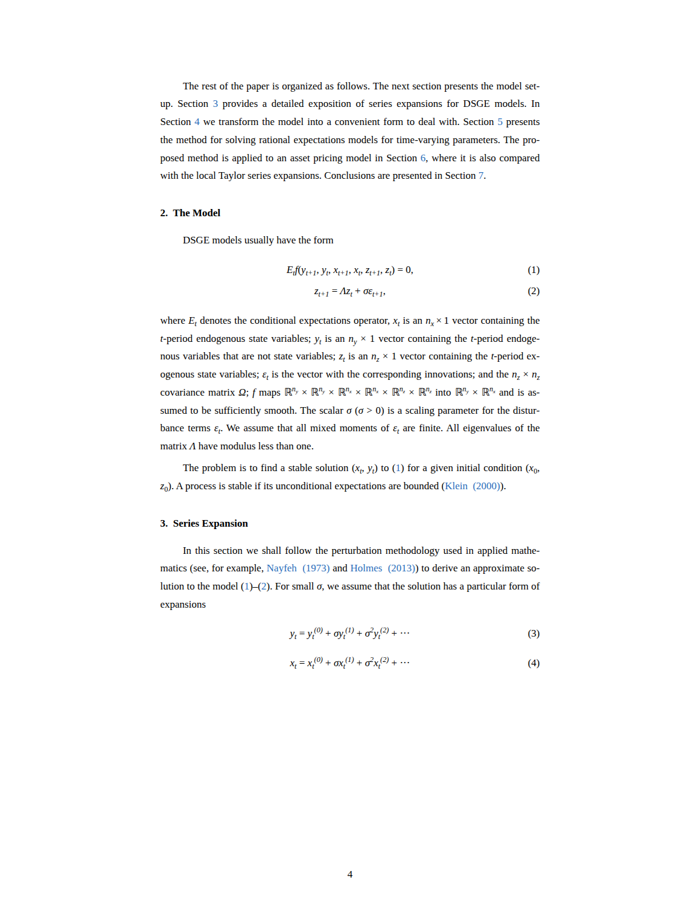The rest of the paper is organized as follows. The next section presents the model set-up. Section 3 provides a detailed exposition of series expansions for DSGE models. In Section 4 we transform the model into a convenient form to deal with. Section 5 presents the method for solving rational expectations models for time-varying parameters. The proposed method is applied to an asset pricing model in Section 6, where it is also compared with the local Taylor series expansions. Conclusions are presented in Section 7.
2. The Model
DSGE models usually have the form
Etf(yt+1, yt, xt+1, xt, zt+1, zt) = 0, (1)
zt+1 = Λzt + σεt+1, (2)
where Et denotes the conditional expectations operator, xt is an nx × 1 vector containing the t-period endogenous state variables; yt is an ny × 1 vector containing the t-period endogenous variables that are not state variables; zt is an nz × 1 vector containing the t-period exogenous state variables; εt is the vector with the corresponding innovations; and the nz × nz covariance matrix Ω; f maps ℝny × ℝny × ℝnx × ℝnx × ℝnz × ℝnz into ℝny × ℝnx and is assumed to be sufficiently smooth. The scalar σ (σ > 0) is a scaling parameter for the disturbance terms εt. We assume that all mixed moments of εt are finite. All eigenvalues of the matrix Λ have modulus less than one.
The problem is to find a stable solution (xt, yt) to (1) for a given initial condition (x0, z0). A process is stable if its unconditional expectations are bounded (Klein (2000)).
3. Series Expansion
In this section we shall follow the perturbation methodology used in applied mathematics (see, for example, Nayfeh (1973) and Holmes (2013)) to derive an approximate solution to the model (1)–(2). For small σ, we assume that the solution has a particular form of expansions
yt = yt(0) + σyt(1) + σ2yt(2) + ··· (3)
xt = xt(0) + σxt(1) + σ2xt(2) + ··· (4)
4